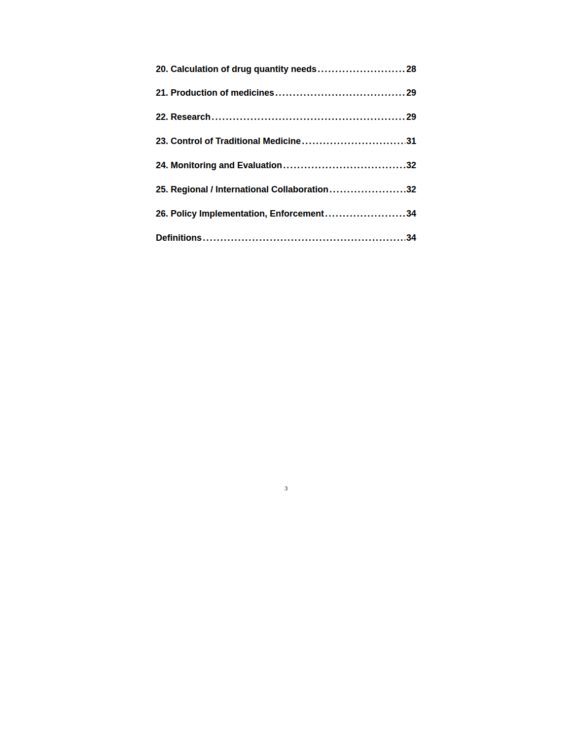20. Calculation of drug quantity needs ........................................... 28
21. Production of medicines ............................................................ 29
22. Research ................................................................................. 29
23. Control of Traditional Medicine ................................................. 31
24. Monitoring and Evaluation .......................................................... 32
25. Regional / International Collaboration .................................... 32
26. Policy Implementation, Enforcement ........................................ 34
Definitions ....................................................................................... 34
3